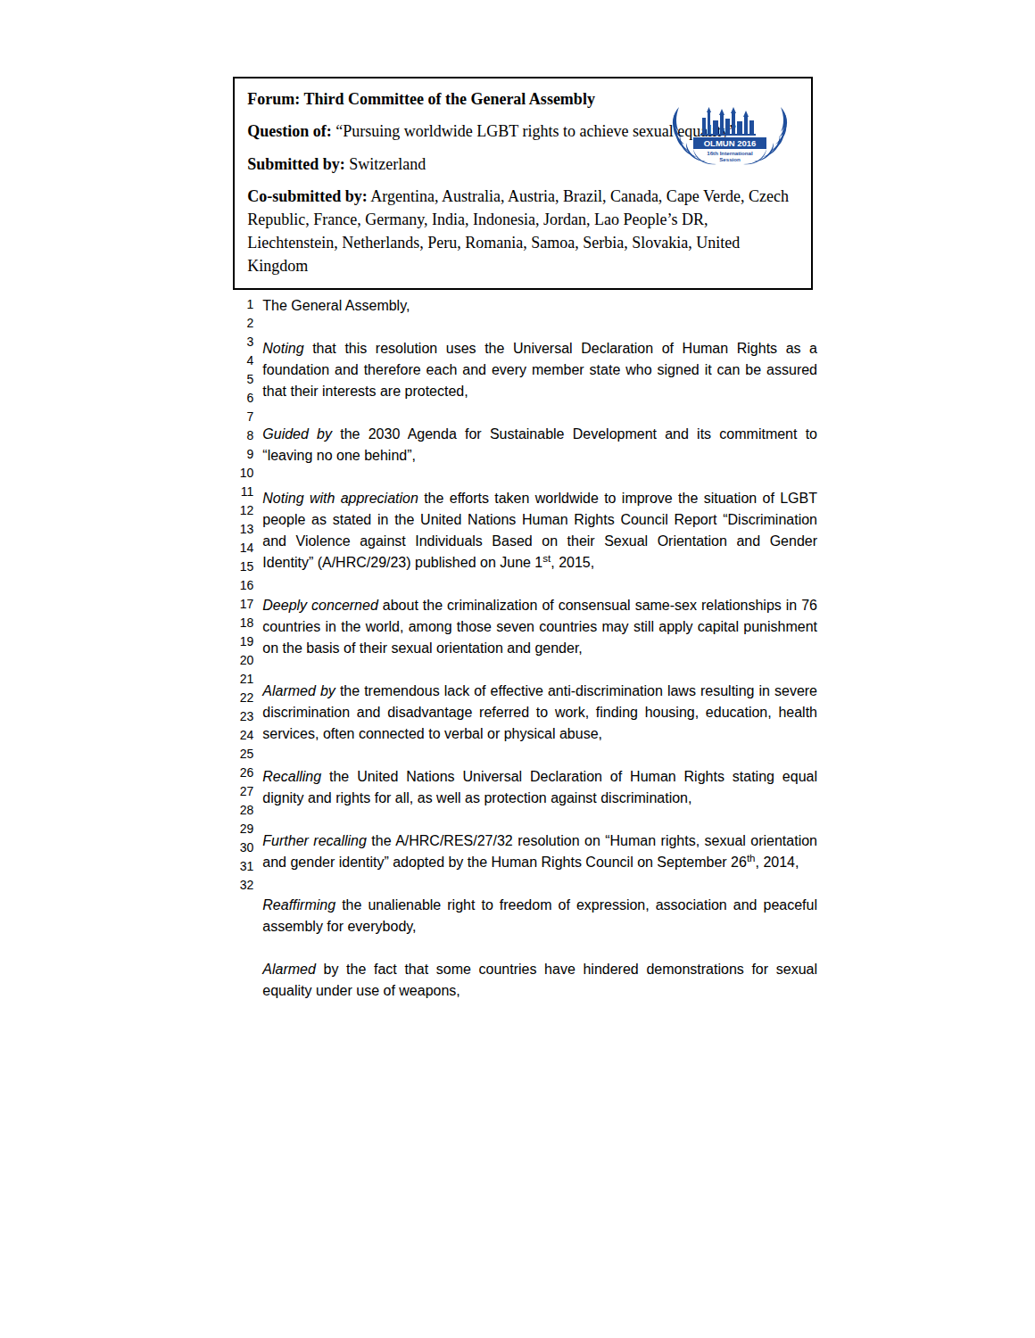OLMUN 2016 16th International Session
Forum: Third Committee of the General Assembly
Question of: “Pursuing worldwide LGBT rights to achieve sexual equality”
Submitted by: Switzerland
Co-submitted by: Argentina, Australia, Austria, Brazil, Canada, Cape Verde, Czech Republic, France, Germany, India, Indonesia, Jordan, Lao People’s DR, Liechtenstein, Netherlands, Peru, Romania, Samoa, Serbia, Slovakia, United Kingdom
1
2
3
4
5
6
7
8
9
10
11
12
13
14
15
16
17
18
19
20
21
22
23
24
25
26
27
28
29
30
31
32
The General Assembly,
Noting that this resolution uses the Universal Declaration of Human Rights as a foundation and therefore each and every member state who signed it can be assured that their interests are protected,
Guided by the 2030 Agenda for Sustainable Development and its commitment to “leaving no one behind”,
Noting with appreciation the efforts taken worldwide to improve the situation of LGBT people as stated in the United Nations Human Rights Council Report “Discrimination and Violence against Individuals Based on their Sexual Orientation and Gender Identity” (A/HRC/29/23) published on June 1st, 2015,
Deeply concerned about the criminalization of consensual same-sex relationships in 76 countries in the world, among those seven countries may still apply capital punishment on the basis of their sexual orientation and gender,
Alarmed by the tremendous lack of effective anti-discrimination laws resulting in severe discrimination and disadvantage referred to work, finding housing, education, health services, often connected to verbal or physical abuse,
Recalling the United Nations Universal Declaration of Human Rights stating equal dignity and rights for all, as well as protection against discrimination,
Further recalling the A/HRC/RES/27/32 resolution on “Human rights, sexual orientation and gender identity” adopted by the Human Rights Council on September 26th, 2014,
Reaffirming the unalienable right to freedom of expression, association and peaceful assembly for everybody,
Alarmed by the fact that some countries have hindered demonstrations for sexual equality under use of weapons,